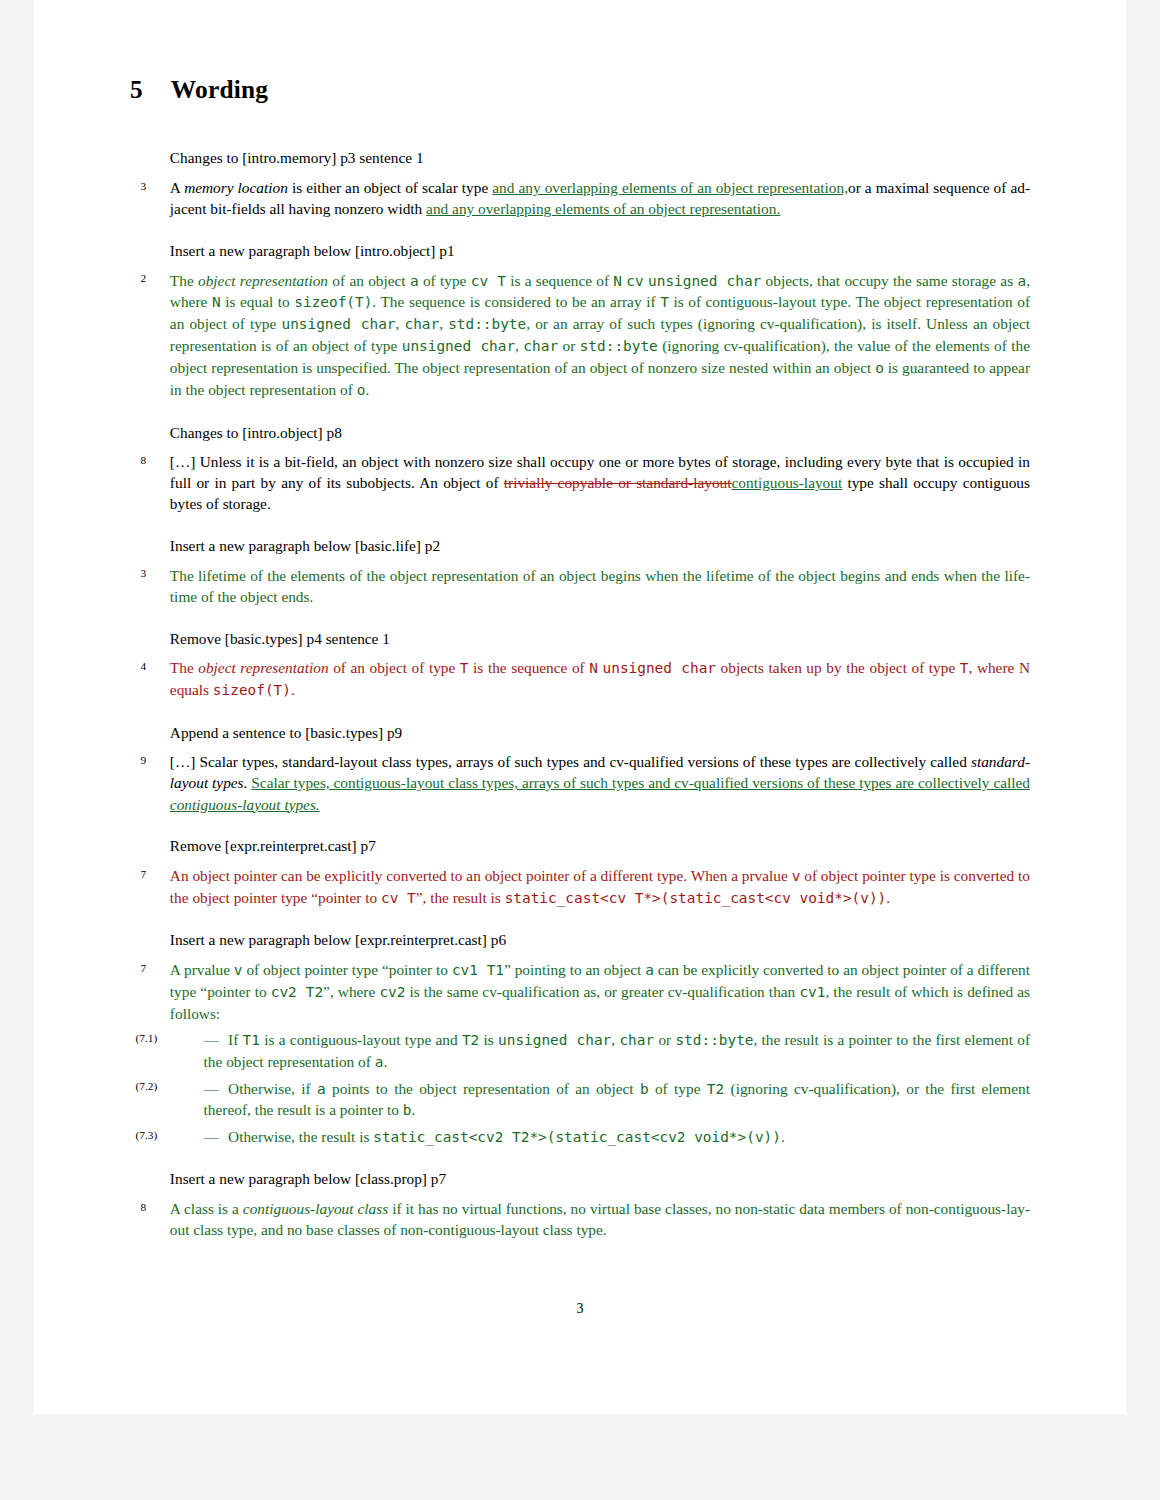5 Wording
Changes to [intro.memory] p3 sentence 1
3 A memory location is either an object of scalar type and any overlapping elements of an object representation, or a maximal sequence of adjacent bit-fields all having nonzero width and any overlapping elements of an object representation.
Insert a new paragraph below [intro.object] p1
2 The object representation of an object a of type cv T is a sequence of N cv unsigned char objects, that occupy the same storage as a, where N is equal to sizeof(T). The sequence is considered to be an array if T is of contiguous-layout type. The object representation of an object of type unsigned char, char, std::byte, or an array of such types (ignoring cv-qualification), is itself. Unless an object representation is of an object of type unsigned char, char or std::byte (ignoring cv-qualification), the value of the elements of the object representation is unspecified. The object representation of an object of nonzero size nested within an object o is guaranteed to appear in the object representation of o.
Changes to [intro.object] p8
8 […] Unless it is a bit-field, an object with nonzero size shall occupy one or more bytes of storage, including every byte that is occupied in full or in part by any of its subobjects. An object of trivially copyable or standard-layoutcontiguous-layout type shall occupy contiguous bytes of storage.
Insert a new paragraph below [basic.life] p2
3 The lifetime of the elements of the object representation of an object begins when the lifetime of the object begins and ends when the lifetime of the object ends.
Remove [basic.types] p4 sentence 1
4 The object representation of an object of type T is the sequence of N unsigned char objects taken up by the object of type T, where N equals sizeof(T).
Append a sentence to [basic.types] p9
9 […] Scalar types, standard-layout class types, arrays of such types and cv-qualified versions of these types are collectively called standard-layout types. Scalar types, contiguous-layout class types, arrays of such types and cv-qualified versions of these types are collectively called contiguous-layout types.
Remove [expr.reinterpret.cast] p7
7 An object pointer can be explicitly converted to an object pointer of a different type. When a prvalue v of object pointer type is converted to the object pointer type “pointer to cv T”, the result is static_cast<cv T*>(static_cast<cv void*>(v)).
Insert a new paragraph below [expr.reinterpret.cast] p6
7 A prvalue v of object pointer type “pointer to cv1 T1” pointing to an object a can be explicitly converted to an object pointer of a different type “pointer to cv2 T2”, where cv2 is the same cv-qualification as, or greater cv-qualification than cv1, the result of which is defined as follows:
(7.1)—If T1 is a contiguous-layout type and T2 is unsigned char, char or std::byte, the result is a pointer to the first element of the object representation of a.
(7.2)—Otherwise, if a points to the object representation of an object b of type T2 (ignoring cv-qualification), or the first element thereof, the result is a pointer to b.
(7.3)—Otherwise, the result is static_cast<cv2 T2*>(static_cast<cv2 void*>(v)).
Insert a new paragraph below [class.prop] p7
8 A class is a contiguous-layout class if it has no virtual functions, no virtual base classes, no non-static data members of non-contiguous-layout class type, and no base classes of non-contiguous-layout class type.
3